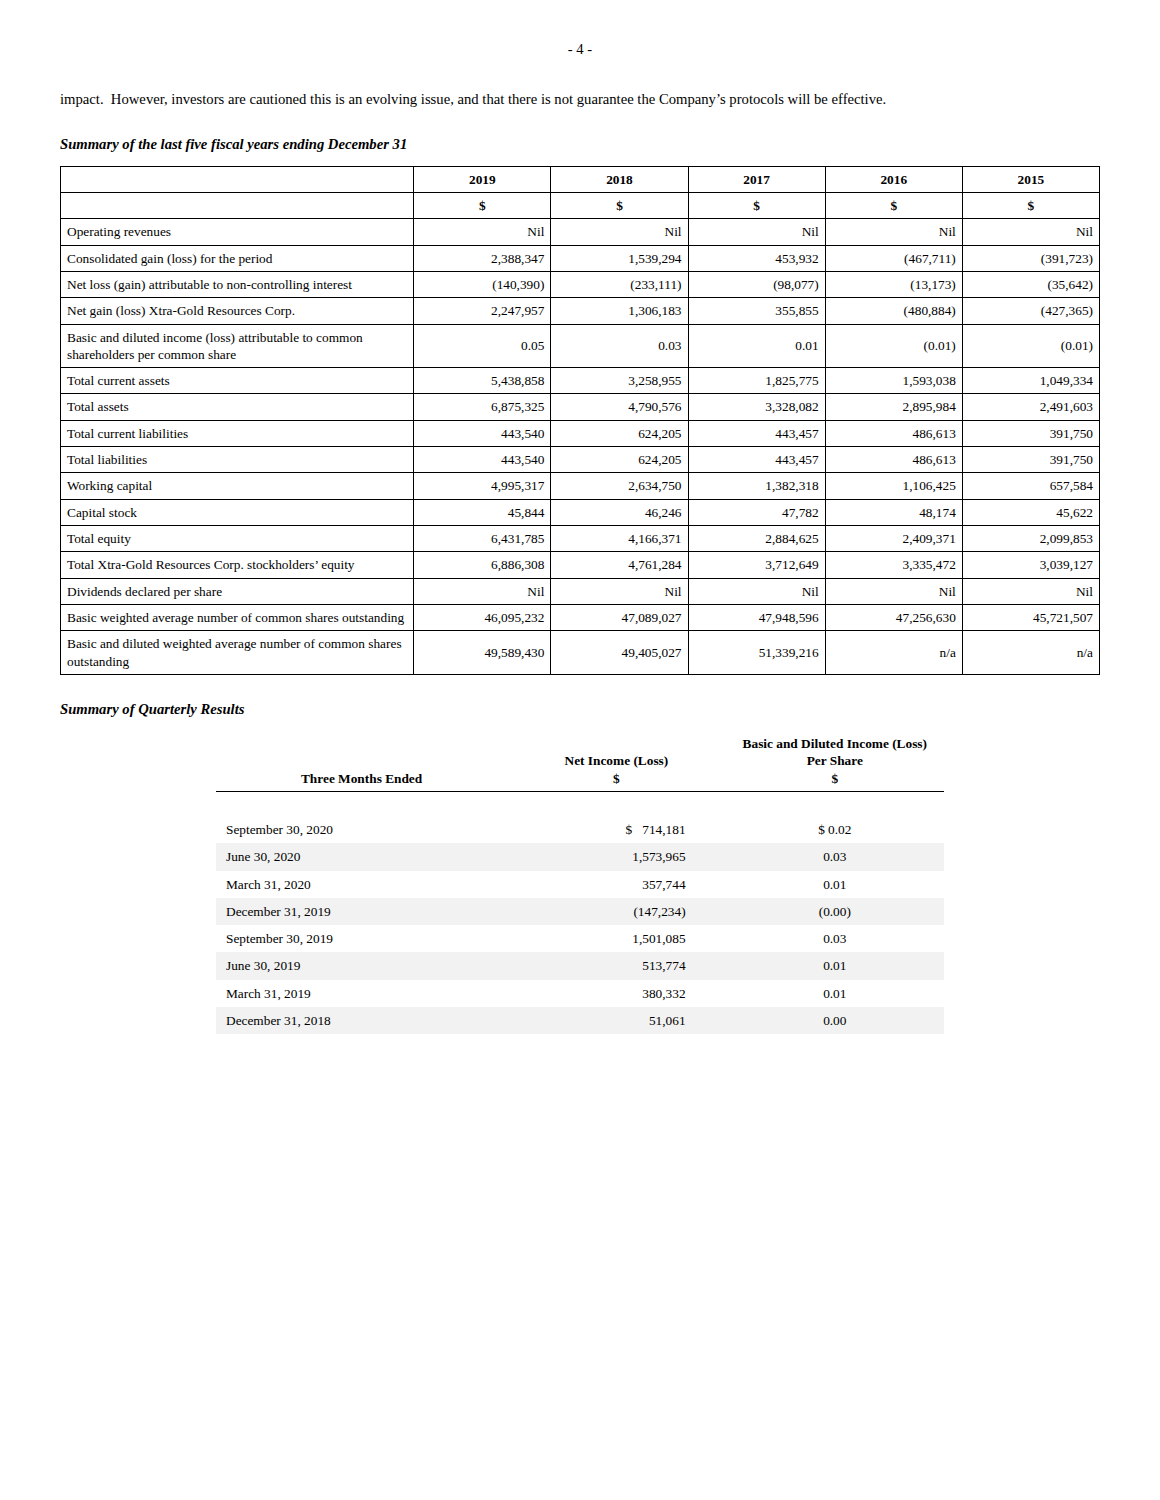- 4 -
impact. However, investors are cautioned this is an evolving issue, and that there is not guarantee the Company’s protocols will be effective.
Summary of the last five fiscal years ending December 31
| | 2019 | 2018 | 2017 | 2016 | 2015 |
| --- | --- | --- | --- | --- | --- |
| | $ | $ | $ | $ | $ |
| Operating revenues | Nil | Nil | Nil | Nil | Nil |
| Consolidated gain (loss) for the period | 2,388,347 | 1,539,294 | 453,932 | (467,711) | (391,723) |
| Net loss (gain) attributable to non-controlling interest | (140,390) | (233,111) | (98,077) | (13,173) | (35,642) |
| Net gain (loss) Xtra-Gold Resources Corp. | 2,247,957 | 1,306,183 | 355,855 | (480,884) | (427,365) |
| Basic and diluted income (loss) attributable to common shareholders per common share | 0.05 | 0.03 | 0.01 | (0.01) | (0.01) |
| Total current assets | 5,438,858 | 3,258,955 | 1,825,775 | 1,593,038 | 1,049,334 |
| Total assets | 6,875,325 | 4,790,576 | 3,328,082 | 2,895,984 | 2,491,603 |
| Total current liabilities | 443,540 | 624,205 | 443,457 | 486,613 | 391,750 |
| Total liabilities | 443,540 | 624,205 | 443,457 | 486,613 | 391,750 |
| Working capital | 4,995,317 | 2,634,750 | 1,382,318 | 1,106,425 | 657,584 |
| Capital stock | 45,844 | 46,246 | 47,782 | 48,174 | 45,622 |
| Total equity | 6,431,785 | 4,166,371 | 2,884,625 | 2,409,371 | 2,099,853 |
| Total Xtra-Gold Resources Corp. stockholders’ equity | 6,886,308 | 4,761,284 | 3,712,649 | 3,335,472 | 3,039,127 |
| Dividends declared per share | Nil | Nil | Nil | Nil | Nil |
| Basic weighted average number of common shares outstanding | 46,095,232 | 47,089,027 | 47,948,596 | 47,256,630 | 45,721,507 |
| Basic and diluted weighted average number of common shares outstanding | 49,589,430 | 49,405,027 | 51,339,216 | n/a | n/a |
Summary of Quarterly Results
| Three Months Ended | Net Income (Loss) $ | Basic and Diluted Income (Loss) Per Share $ |
| --- | --- | --- |
| September 30, 2020 | $ 714,181 | $ 0.02 |
| June 30, 2020 | 1,573,965 | 0.03 |
| March 31, 2020 | 357,744 | 0.01 |
| December 31, 2019 | (147,234) | (0.00) |
| September 30, 2019 | 1,501,085 | 0.03 |
| June 30, 2019 | 513,774 | 0.01 |
| March 31, 2019 | 380,332 | 0.01 |
| December 31, 2018 | 51,061 | 0.00 |